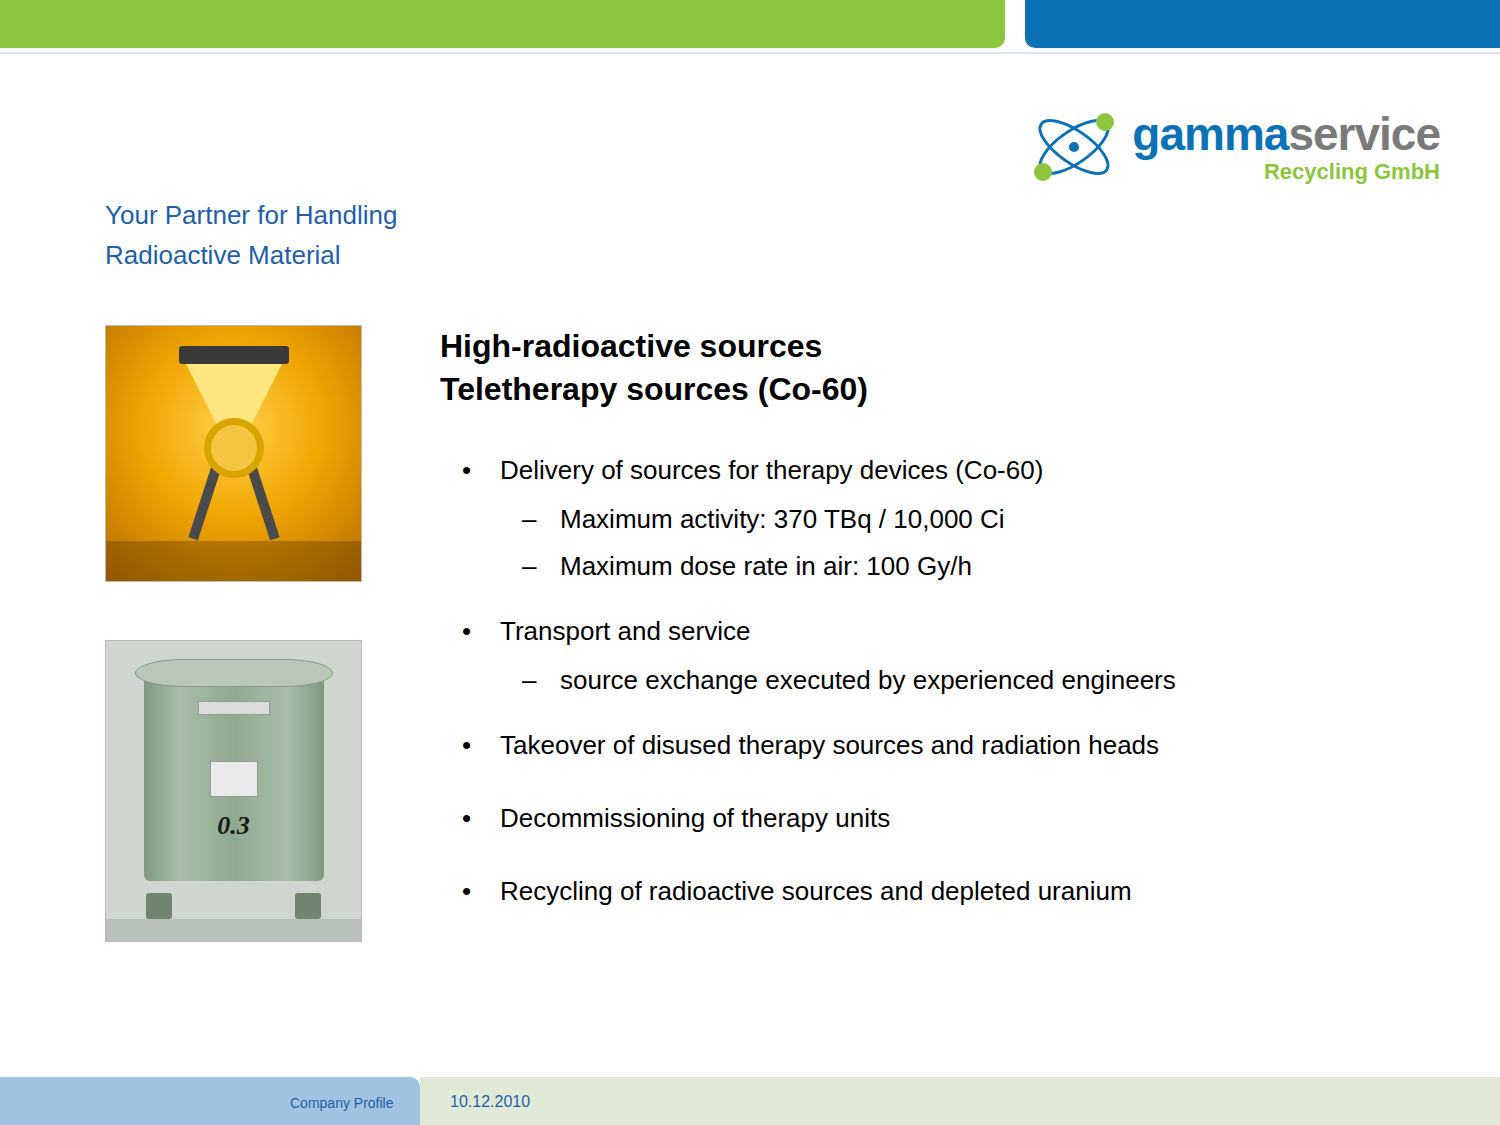Your Partner for Handling
Radioactive Material
gamma service
Recycling GmbH
0.3
High-radioactive sources
Teletherapy sources (Co-60)
Delivery of sources for therapy devices (Co-60)
Maximum activity: 370 TBq / 10,000 Ci
Maximum dose rate in air: 100 Gy/h
Transport and service
source exchange executed by experienced engineers
Takeover of disused therapy sources and radiation heads
Decommissioning of therapy units
Recycling of radioactive sources and depleted uranium
Company Profile
10.12.2010